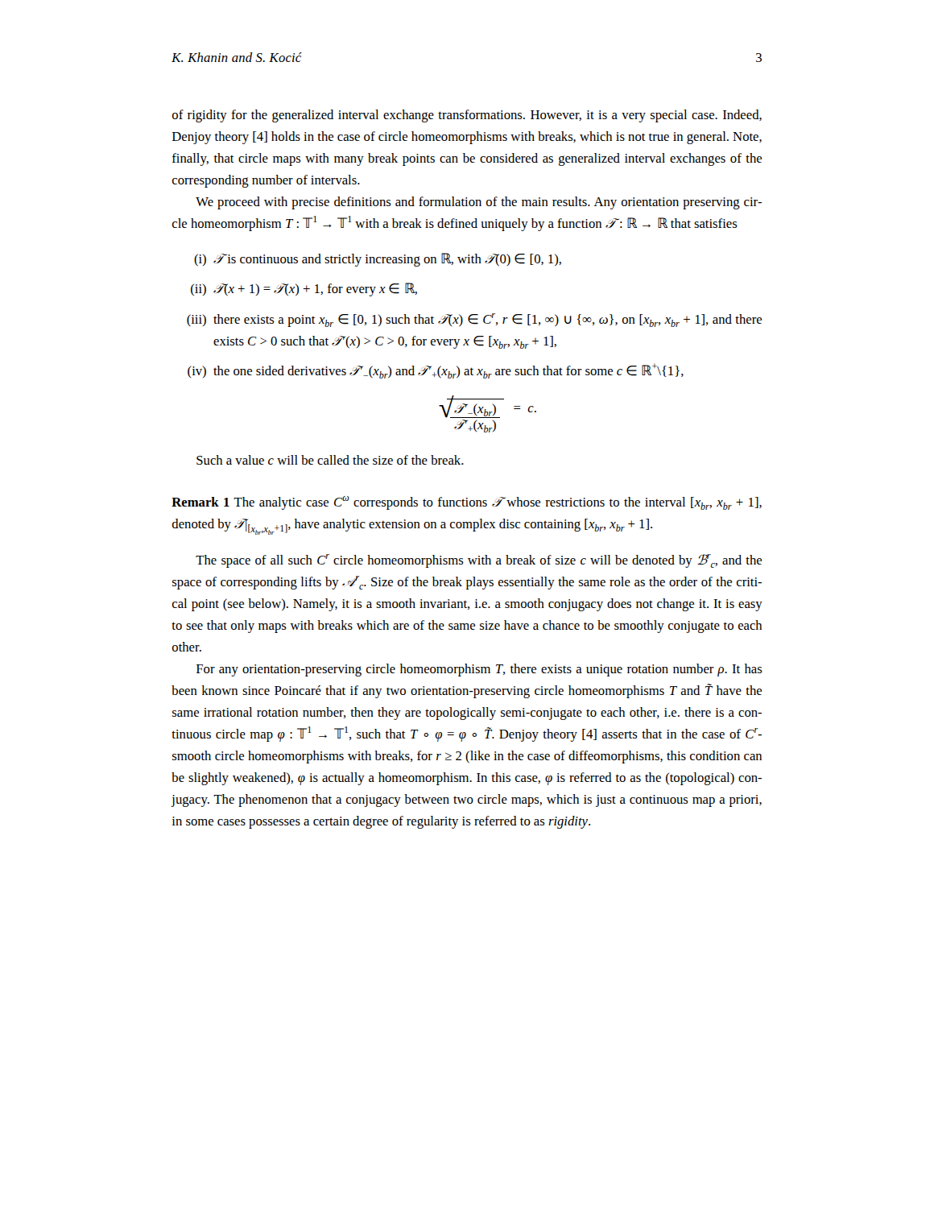K. Khanin and S. Kocić 3
of rigidity for the generalized interval exchange transformations. However, it is a very special case. Indeed, Denjoy theory [4] holds in the case of circle homeomorphisms with breaks, which is not true in general. Note, finally, that circle maps with many break points can be considered as generalized interval exchanges of the corresponding number of intervals.
We proceed with precise definitions and formulation of the main results. Any orientation preserving circle homeomorphism T : 𝕋1 → 𝕋1 with a break is defined uniquely by a function 𝒯 : ℝ → ℝ that satisfies
(i) 𝒯 is continuous and strictly increasing on ℝ, with 𝒯(0) ∈ [0, 1),
(ii) 𝒯(x + 1) = 𝒯(x) + 1, for every x ∈ ℝ,
(iii) there exists a point xbr ∈ [0, 1) such that 𝒯(x) ∈ Cr, r ∈ [1, ∞) ∪ {∞, ω}, on [xbr, xbr + 1], and there exists C > 0 such that 𝒯′(x) > C > 0, for every x ∈ [xbr, xbr + 1],
(iv) the one sided derivatives 𝒯′−(xbr) and 𝒯′+(xbr) at xbr are such that for some c ∈ ℝ+\{1},
√𝒯′−(xbr) 𝒯′+(xbr) = c.
Such a value c will be called the size of the break.
Remark 1 The analytic case Cω corresponds to functions 𝒯 whose restrictions to the interval [xbr, xbr + 1], denoted by 𝒯|[xbr,xbr+1], have analytic extension on a complex disc containing [xbr, xbr + 1].
The space of all such Cr circle homeomorphisms with a break of size c will be denoted by ℬrc, and the space of corresponding lifts by 𝒜rc. Size of the break plays essentially the same role as the order of the critical point (see below). Namely, it is a smooth invariant, i.e. a smooth conjugacy does not change it. It is easy to see that only maps with breaks which are of the same size have a chance to be smoothly conjugate to each other.
For any orientation-preserving circle homeomorphism T, there exists a unique rotation number ρ. It has been known since Poincaré that if any two orientation-preserving circle homeomorphisms T and T̃ have the same irrational rotation number, then they are topologically semi-conjugate to each other, i.e. there is a continuous circle map φ : 𝕋1 → 𝕋1, such that T ∘ φ = φ ∘ T̃. Denjoy theory [4] asserts that in the case of Cr-smooth circle homeomorphisms with breaks, for r ≥ 2 (like in the case of diffeomorphisms, this condition can be slightly weakened), φ is actually a homeomorphism. In this case, φ is referred to as the (topological) conjugacy. The phenomenon that a conjugacy between two circle maps, which is just a continuous map a priori, in some cases possesses a certain degree of regularity is referred to as rigidity.